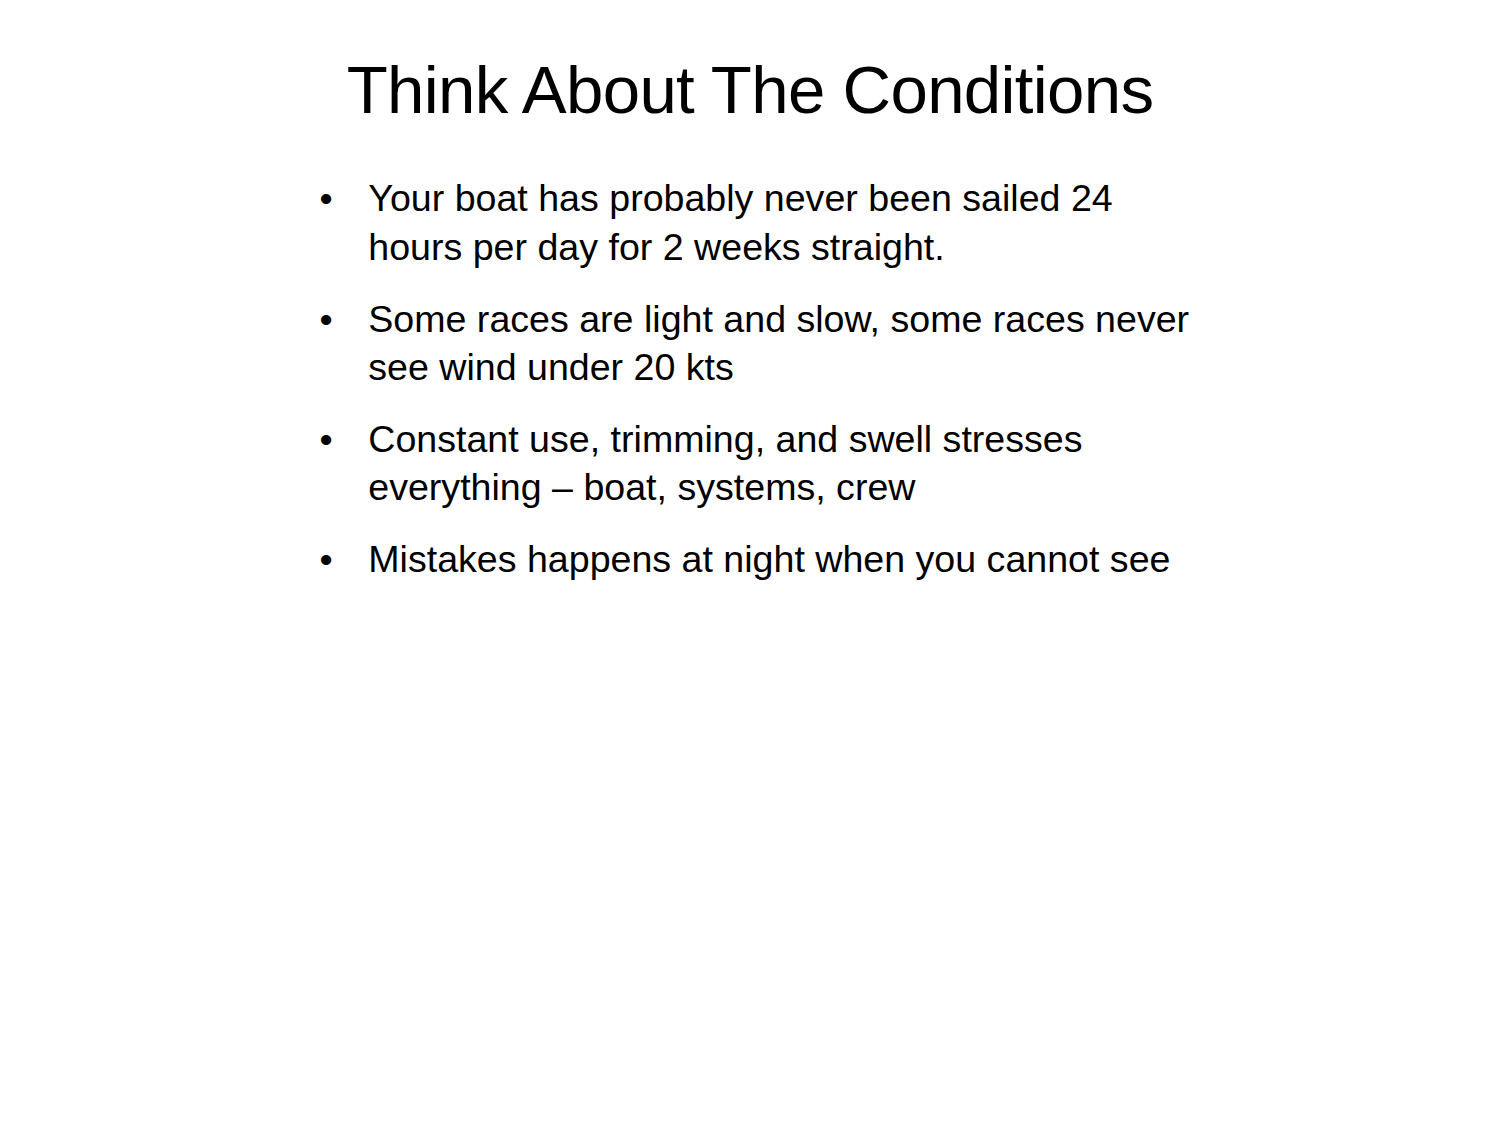Think About The Conditions
Your boat has probably never been sailed 24 hours per day for 2 weeks straight.
Some races are light and slow, some races never see wind under 20 kts
Constant use, trimming, and swell stresses everything – boat, systems, crew
Mistakes happens at night when you cannot see